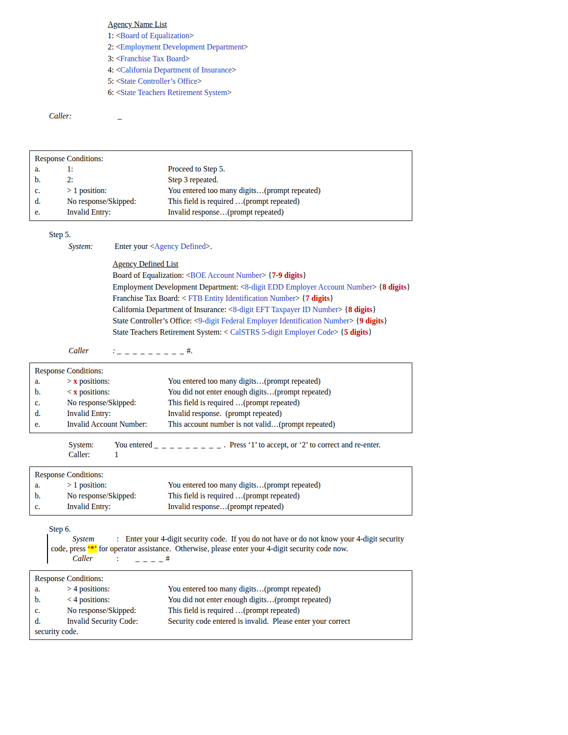Agency Name List
1: <Board of Equalization>
2: <Employment Development Department>
3: <Franchise Tax Board>
4: <California Department of Insurance>
5: <State Controller’s Office>
6: <State Teachers Retirement System>
Caller: _
Response Conditions:
| a. | 1: | Proceed to Step 5. |
| b. | 2: | Step 3 repeated. |
| c. | > 1 position: | You entered too many digits…(prompt repeated) |
| d. | No response/Skipped: | This field is required …(prompt repeated) |
| e. | Invalid Entry: | Invalid response…(prompt repeated) |
Step 5.
System: Enter your <Agency Defined>.
Agency Defined List
Board of Equalization: <BOE Account Number> {7-9 digits}
Employment Development Department: <8-digit EDD Employer Account Number> {8 digits}
Franchise Tax Board: < FTB Entity Identification Number> {7 digits}
California Department of Insurance: <8-digit EFT Taxpayer ID Number> {8 digits}
State Controller’s Office: <9-digit Federal Employer Identification Number> {9 digits}
State Teachers Retirement System: < CalSTRS 5-digit Employer Code> {5 digits}
Caller: _ _ _ _ _ _ _ _ _ #.
Response Conditions:
| a. | > x positions: | You entered too many digits…(prompt repeated) |
| b. | < x positions: | You did not enter enough digits…(prompt repeated) |
| c. | No response/Skipped: | This field is required …(prompt repeated) |
| d. | Invalid Entry: | Invalid response. (prompt repeated) |
| e. | Invalid Account Number: | This account number is not valid…(prompt repeated) |
System: You entered _ _ _ _ _ _ _ _ _ . Press ‘1’ to accept, or ‘2’ to correct and re-enter.
Caller: 1
Response Conditions:
| a. | > 1 position: | You entered too many digits…(prompt repeated) |
| b. | No response/Skipped: | This field is required …(prompt repeated) |
| c. | Invalid Entry: | Invalid response…(prompt repeated) |
Step 6.
System: Enter your 4-digit security code. If you do not have or do not know your 4-digit security
code, press ‘*’ for operator assistance. Otherwise, please enter your 4-digit security code now.
Caller: _ _ _ _ #
Response Conditions:
| a. | > 4 positions: | You entered too many digits…(prompt repeated) |
| b. | < 4 positions: | You did not enter enough digits…(prompt repeated) |
| c. | No response/Skipped: | This field is required …(prompt repeated) |
| d. | Invalid Security Code: | Security code entered is invalid. Please enter your correct |
security code.